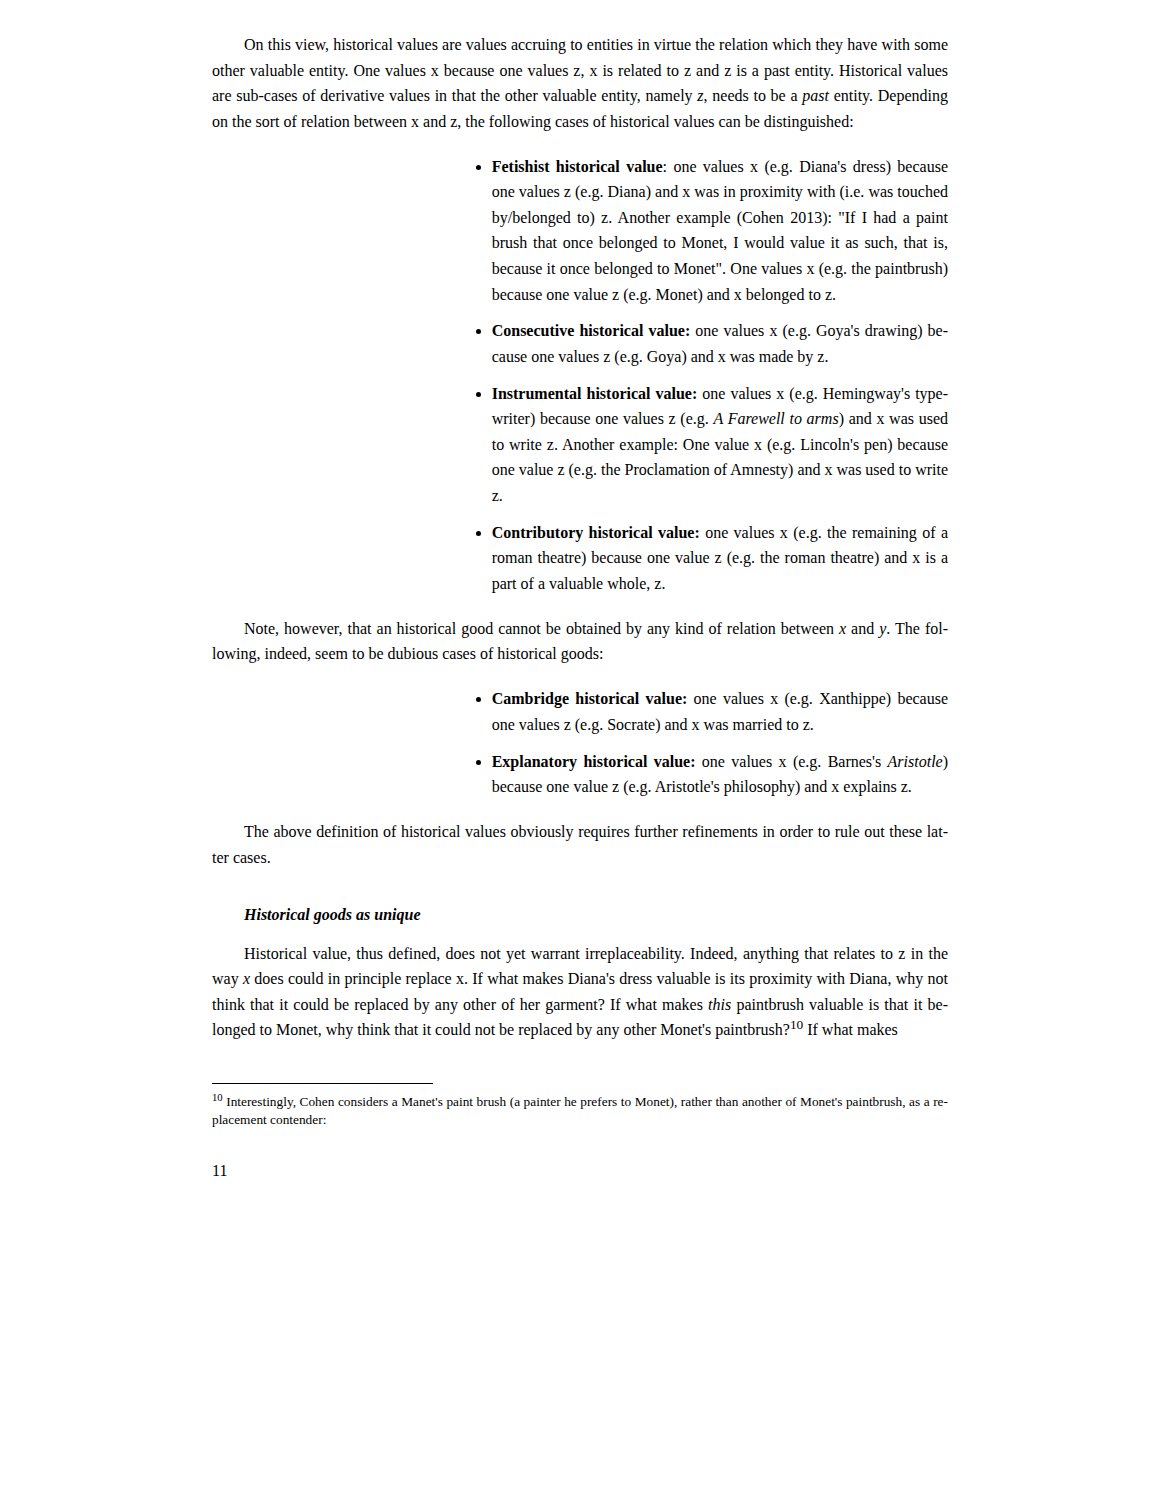On this view, historical values are values accruing to entities in virtue the relation which they have with some other valuable entity. One values x because one values z, x is related to z and z is a past entity. Historical values are sub-cases of derivative values in that the other valuable entity, namely z, needs to be a past entity. Depending on the sort of relation between x and z, the following cases of historical values can be distinguished:
Fetishist historical value: one values x (e.g. Diana's dress) because one values z (e.g. Diana) and x was in proximity with (i.e. was touched by/belonged to) z. Another example (Cohen 2013): "If I had a paint brush that once belonged to Monet, I would value it as such, that is, because it once belonged to Monet". One values x (e.g. the paintbrush) because one value z (e.g. Monet) and x belonged to z.
Consecutive historical value: one values x (e.g. Goya's drawing) because one values z (e.g. Goya) and x was made by z.
Instrumental historical value: one values x (e.g. Hemingway's type-writer) because one values z (e.g. A Farewell to arms) and x was used to write z. Another example: One value x (e.g. Lincoln's pen) because one value z (e.g. the Proclamation of Amnesty) and x was used to write z.
Contributory historical value: one values x (e.g. the remaining of a roman theatre) because one value z (e.g. the roman theatre) and x is a part of a valuable whole, z.
Note, however, that an historical good cannot be obtained by any kind of relation between x and y. The following, indeed, seem to be dubious cases of historical goods:
Cambridge historical value: one values x (e.g. Xanthippe) because one values z (e.g. Socrate) and x was married to z.
Explanatory historical value: one values x (e.g. Barnes's Aristotle) because one value z (e.g. Aristotle's philosophy) and x explains z.
The above definition of historical values obviously requires further refinements in order to rule out these latter cases.
Historical goods as unique
Historical value, thus defined, does not yet warrant irreplaceability. Indeed, anything that relates to z in the way x does could in principle replace x. If what makes Diana's dress valuable is its proximity with Diana, why not think that it could be replaced by any other of her garment? If what makes this paintbrush valuable is that it belonged to Monet, why think that it could not be replaced by any other Monet's paintbrush?10 If what makes
10 Interestingly, Cohen considers a Manet's paint brush (a painter he prefers to Monet), rather than another of Monet's paintbrush, as a replacement contender:
11